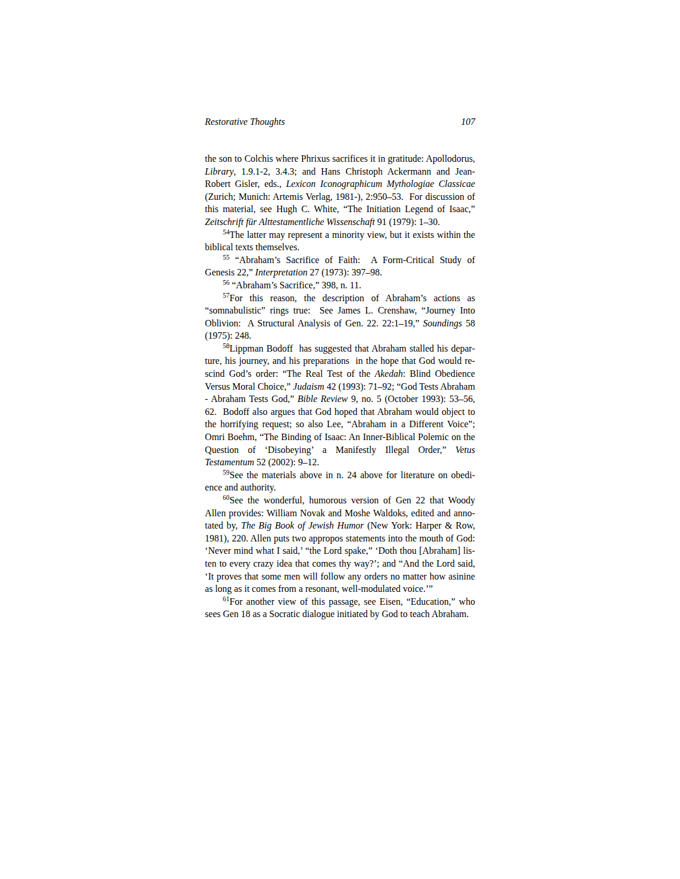Restorative Thoughts 107
the son to Colchis where Phrixus sacrifices it in gratitude: Apollodorus, Library, 1.9.1-2, 3.4.3; and Hans Christoph Ackermann and Jean-Robert Gisler, eds., Lexicon Iconographicum Mythologiae Classicae (Zurich; Munich: Artemis Verlag, 1981-), 2:950–53. For discussion of this material, see Hugh C. White, “The Initiation Legend of Isaac,” Zeitschrift für Alttestamentliche Wissenschaft 91 (1979): 1–30.
54The latter may represent a minority view, but it exists within the biblical texts themselves.
55 “Abraham’s Sacrifice of Faith: A Form-Critical Study of Genesis 22,” Interpretation 27 (1973): 397–98.
56 “Abraham’s Sacrifice,” 398, n. 11.
57For this reason, the description of Abraham’s actions as “somnabulistic” rings true: See James L. Crenshaw, “Journey Into Oblivion: A Structural Analysis of Gen. 22. 22:1–19,” Soundings 58 (1975): 248.
58Lippman Bodoff has suggested that Abraham stalled his departure, his journey, and his preparations in the hope that God would rescind God’s order: “The Real Test of the Akedah: Blind Obedience Versus Moral Choice,” Judaism 42 (1993): 71–92; “God Tests Abraham - Abraham Tests God,” Bible Review 9, no. 5 (October 1993): 53–56, 62. Bodoff also argues that God hoped that Abraham would object to the horrifying request; so also Lee, “Abraham in a Different Voice”; Omri Boehm, “The Binding of Isaac: An Inner-Biblical Polemic on the Question of ‘Disobeying’ a Manifestly Illegal Order,” Vetus Testamentum 52 (2002): 9–12.
59See the materials above in n. 24 above for literature on obedience and authority.
60See the wonderful, humorous version of Gen 22 that Woody Allen provides: William Novak and Moshe Waldoks, edited and annotated by, The Big Book of Jewish Humor (New York: Harper & Row, 1981), 220. Allen puts two appropos statements into the mouth of God: ‘Never mind what I said,’ “the Lord spake,” ‘Doth thou [Abraham] listen to every crazy idea that comes thy way?’; and “And the Lord said, ‘It proves that some men will follow any orders no matter how asinine as long as it comes from a resonant, well-modulated voice.’”
61For another view of this passage, see Eisen, “Education,” who sees Gen 18 as a Socratic dialogue initiated by God to teach Abraham.